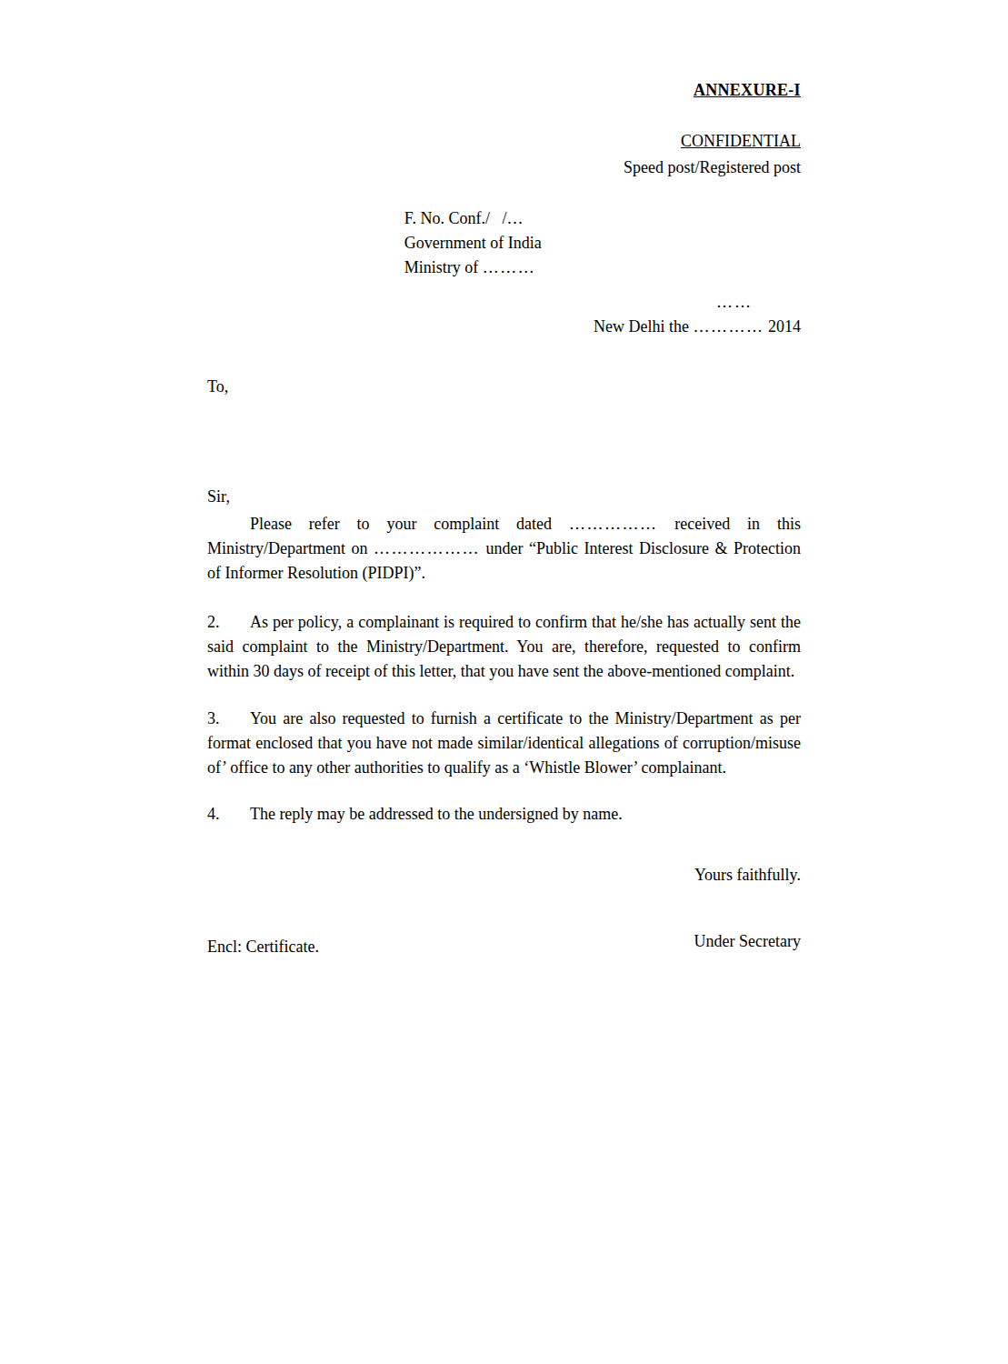ANNEXURE-I
CONFIDENTIAL
Speed post/Registered post
F. No. Conf./ /…
Government of India
Ministry of ………
……
New Delhi the ………… 2014
To,
Sir,
Please refer to your complaint dated …………… received in this Ministry/Department on ……………… under “Public Interest Disclosure & Protection of Informer Resolution (PIDPI)”.
2. As per policy, a complainant is required to confirm that he/she has actually sent the said complaint to the Ministry/Department. You are, therefore, requested to confirm within 30 days of receipt of this letter, that you have sent the above-mentioned complaint.
3. You are also requested to furnish a certificate to the Ministry/Department as per format enclosed that you have not made similar/identical allegations of corruption/misuse of’ office to any other authorities to qualify as a ‘Whistle Blower’ complainant.
4. The reply may be addressed to the undersigned by name.
Yours faithfully.
Under Secretary
Encl: Certificate.